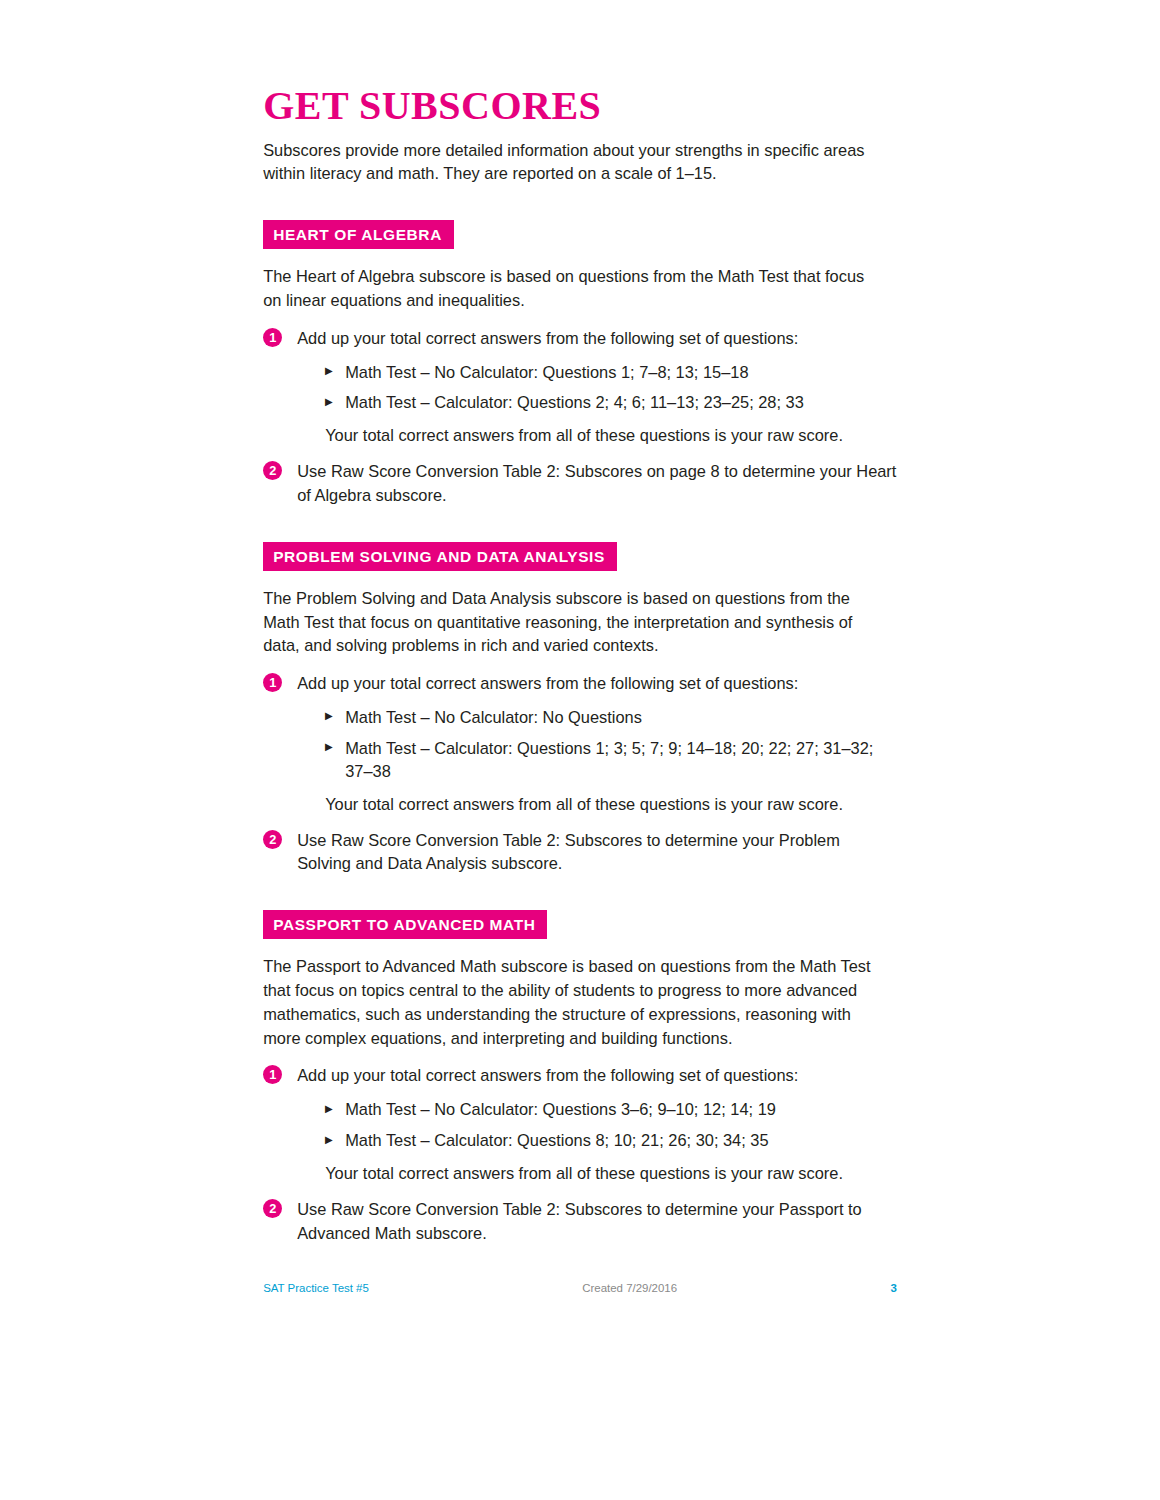Get Subscores
Subscores provide more detailed information about your strengths in specific areas within literacy and math. They are reported on a scale of 1–15.
Heart of Algebra
The Heart of Algebra subscore is based on questions from the Math Test that focus on linear equations and inequalities.
Add up your total correct answers from the following set of questions:
Math Test – No Calculator: Questions 1; 7–8; 13; 15–18
Math Test – Calculator: Questions 2; 4; 6; 11–13; 23–25; 28; 33
Your total correct answers from all of these questions is your raw score.
Use Raw Score Conversion Table 2: Subscores on page 8 to determine your Heart of Algebra subscore.
Problem Solving and Data Analysis
The Problem Solving and Data Analysis subscore is based on questions from the Math Test that focus on quantitative reasoning, the interpretation and synthesis of data, and solving problems in rich and varied contexts.
Add up your total correct answers from the following set of questions:
Math Test – No Calculator: No Questions
Math Test – Calculator: Questions 1; 3; 5; 7; 9; 14–18; 20; 22; 27; 31–32; 37–38
Your total correct answers from all of these questions is your raw score.
Use Raw Score Conversion Table 2: Subscores to determine your Problem Solving and Data Analysis subscore.
Passport to Advanced Math
The Passport to Advanced Math subscore is based on questions from the Math Test that focus on topics central to the ability of students to progress to more advanced mathematics, such as understanding the structure of expressions, reasoning with more complex equations, and interpreting and building functions.
Add up your total correct answers from the following set of questions:
Math Test – No Calculator: Questions 3–6; 9–10; 12; 14; 19
Math Test – Calculator: Questions 8; 10; 21; 26; 30; 34; 35
Your total correct answers from all of these questions is your raw score.
Use Raw Score Conversion Table 2: Subscores to determine your Passport to Advanced Math subscore.
SAT Practice Test #5 3
Created 7/29/2016